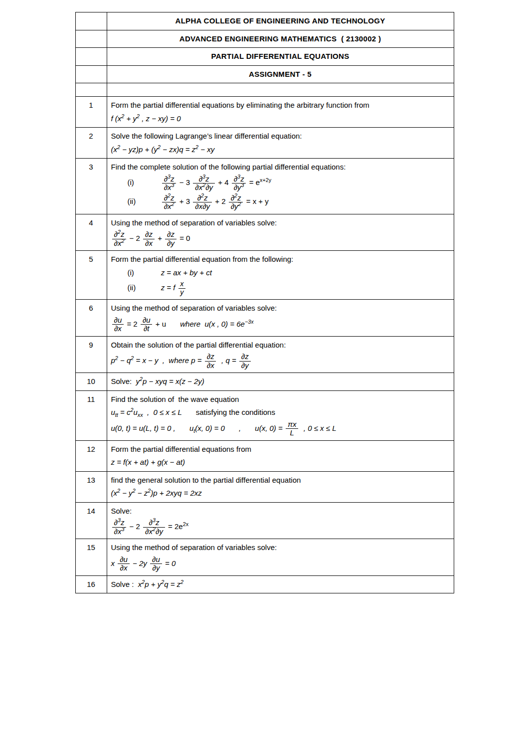| | ALPHA COLLEGE OF ENGINEERING AND TECHNOLOGY |
| | ADVANCED ENGINEERING MATHEMATICS ( 2130002 ) |
| | PARTIAL DIFFERENTIAL EQUATIONS |
| | ASSIGNMENT - 5 |
| 1 | Form the partial differential equations by eliminating the arbitrary function from f (x 2 + y 2 , z − xy) = 0 |
| 2 | Solve the following Lagrange’s linear differential equation: (x 2 − yz)p + (y 2 − zx)q = z 2 − xy |
| 3 | Find the complete solution of the following partial differential equations: (i) ∂ 3 z ∂x 3 − 3 ∂ 3 z ∂x 2 ∂y + 4 ∂ 3 z ∂y 3 = e x+2y (ii) ∂ 2 z ∂x 2 + 3 ∂ 2 z ∂x∂y + 2 ∂ 2 z ∂y 2 = x + y |
| 4 | Using the method of separation of variables solve: ∂ 2 z ∂x 2 − 2 ∂z ∂x + ∂z ∂y = 0 |
| 5 | Form the partial differential equation from the following: (i) z = ax + by + ct (ii) z = f x y |
| 6 | Using the method of separation of variables solve: ∂u ∂x = 2 ∂u ∂t + u where u(x , 0) = 6e −3x |
| 9 | Obtain the solution of the partial differential equation: p 2 − q 2 = x − y , where p = ∂z ∂x , q = ∂z ∂y |
| 10 | Solve: y 2 p − xyq = x(z − 2y) |
| 11 | Find the solution of the wave equation u tt = c 2 u xx , 0 ≤ x ≤ L satisfying the conditions u(0, t) = u(L, t) = 0 , u t (x, 0) = 0 , u(x, 0) = πx L , 0 ≤ x ≤ L |
| 12 | Form the partial differential equations from z = f(x + at) + g(x − at) |
| 13 | find the general solution to the partial differential equation (x 2 − y 2 − z 2 )p + 2xyq = 2xz |
| 14 | Solve: ∂ 3 z ∂x 3 − 2 ∂ 3 z ∂x 2 ∂y = 2e 2x |
| 15 | Using the method of separation of variables solve: x ∂u ∂x − 2y ∂u ∂y = 0 |
| 16 | Solve : x 2 p + y 2 q = z 2 |